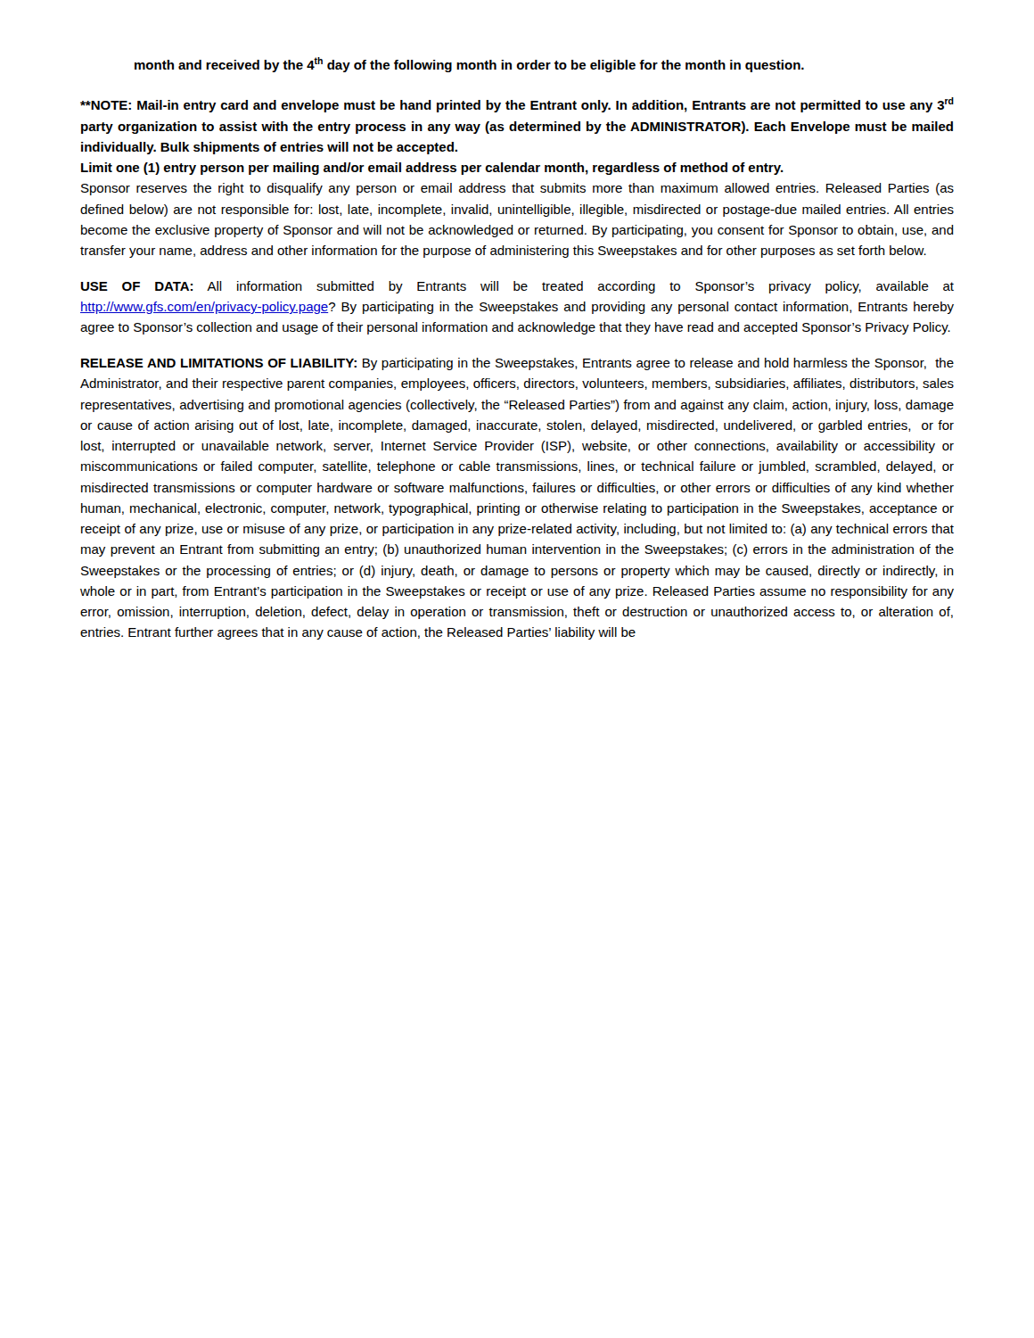month and received by the 4th day of the following month in order to be eligible for the month in question.
**NOTE: Mail-in entry card and envelope must be hand printed by the Entrant only. In addition, Entrants are not permitted to use any 3rd party organization to assist with the entry process in any way (as determined by the ADMINISTRATOR). Each Envelope must be mailed individually. Bulk shipments of entries will not be accepted.
Limit one (1) entry person per mailing and/or email address per calendar month, regardless of method of entry.
Sponsor reserves the right to disqualify any person or email address that submits more than maximum allowed entries. Released Parties (as defined below) are not responsible for: lost, late, incomplete, invalid, unintelligible, illegible, misdirected or postage-due mailed entries. All entries become the exclusive property of Sponsor and will not be acknowledged or returned. By participating, you consent for Sponsor to obtain, use, and transfer your name, address and other information for the purpose of administering this Sweepstakes and for other purposes as set forth below.
USE OF DATA: All information submitted by Entrants will be treated according to Sponsor’s privacy policy, available at http://www.gfs.com/en/privacy-policy.page? By participating in the Sweepstakes and providing any personal contact information, Entrants hereby agree to Sponsor’s collection and usage of their personal information and acknowledge that they have read and accepted Sponsor’s Privacy Policy.
RELEASE AND LIMITATIONS OF LIABILITY: By participating in the Sweepstakes, Entrants agree to release and hold harmless the Sponsor, the Administrator, and their respective parent companies, employees, officers, directors, volunteers, members, subsidiaries, affiliates, distributors, sales representatives, advertising and promotional agencies (collectively, the “Released Parties”) from and against any claim, action, injury, loss, damage or cause of action arising out of lost, late, incomplete, damaged, inaccurate, stolen, delayed, misdirected, undelivered, or garbled entries, or for lost, interrupted or unavailable network, server, Internet Service Provider (ISP), website, or other connections, availability or accessibility or miscommunications or failed computer, satellite, telephone or cable transmissions, lines, or technical failure or jumbled, scrambled, delayed, or misdirected transmissions or computer hardware or software malfunctions, failures or difficulties, or other errors or difficulties of any kind whether human, mechanical, electronic, computer, network, typographical, printing or otherwise relating to participation in the Sweepstakes, acceptance or receipt of any prize, use or misuse of any prize, or participation in any prize-related activity, including, but not limited to: (a) any technical errors that may prevent an Entrant from submitting an entry; (b) unauthorized human intervention in the Sweepstakes; (c) errors in the administration of the Sweepstakes or the processing of entries; or (d) injury, death, or damage to persons or property which may be caused, directly or indirectly, in whole or in part, from Entrant’s participation in the Sweepstakes or receipt or use of any prize. Released Parties assume no responsibility for any error, omission, interruption, deletion, defect, delay in operation or transmission, theft or destruction or unauthorized access to, or alteration of, entries. Entrant further agrees that in any cause of action, the Released Parties’ liability will be